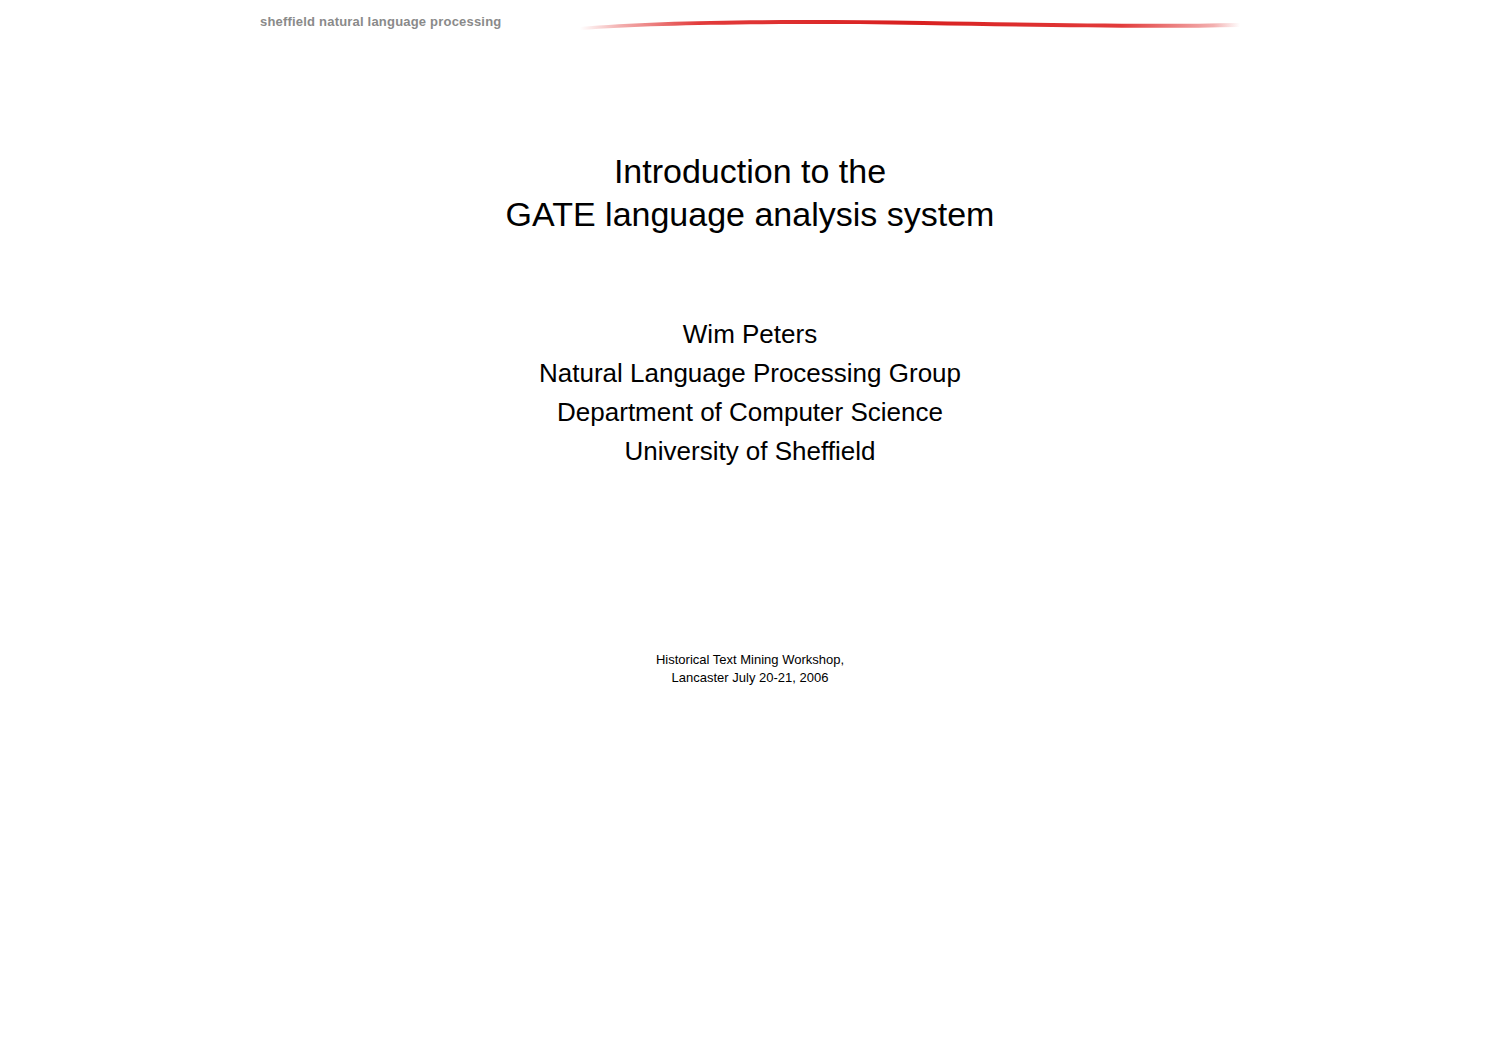sheffield natural language processing
Introduction to the
GATE language analysis system
Wim Peters
Natural Language Processing Group
Department of Computer Science
University of Sheffield
Historical Text Mining Workshop,
Lancaster July 20-21, 2006